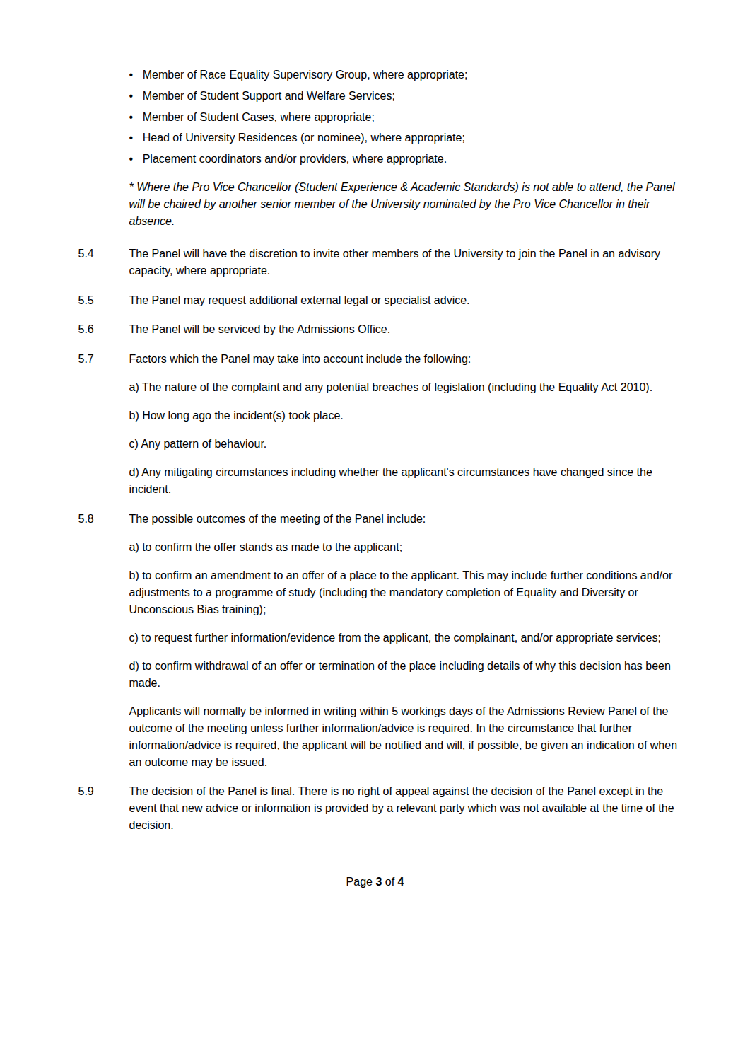Member of Race Equality Supervisory Group, where appropriate;
Member of Student Support and Welfare Services;
Member of Student Cases, where appropriate;
Head of University Residences (or nominee), where appropriate;
Placement coordinators and/or providers, where appropriate.
* Where the Pro Vice Chancellor (Student Experience & Academic Standards) is not able to attend, the Panel will be chaired by another senior member of the University nominated by the Pro Vice Chancellor in their absence.
5.4
The Panel will have the discretion to invite other members of the University to join the Panel in an advisory capacity, where appropriate.
5.5
The Panel may request additional external legal or specialist advice.
5.6
The Panel will be serviced by the Admissions Office.
5.7
Factors which the Panel may take into account include the following:
a) The nature of the complaint and any potential breaches of legislation (including the Equality Act 2010).
b) How long ago the incident(s) took place.
c) Any pattern of behaviour.
d) Any mitigating circumstances including whether the applicant's circumstances have changed since the incident.
5.8
The possible outcomes of the meeting of the Panel include:
a) to confirm the offer stands as made to the applicant;
b) to confirm an amendment to an offer of a place to the applicant. This may include further conditions and/or adjustments to a programme of study (including the mandatory completion of Equality and Diversity or Unconscious Bias training);
c) to request further information/evidence from the applicant, the complainant, and/or appropriate services;
d) to confirm withdrawal of an offer or termination of the place including details of why this decision has been made.
Applicants will normally be informed in writing within 5 workings days of the Admissions Review Panel of the outcome of the meeting unless further information/advice is required. In the circumstance that further information/advice is required, the applicant will be notified and will, if possible, be given an indication of when an outcome may be issued.
5.9
The decision of the Panel is final. There is no right of appeal against the decision of the Panel except in the event that new advice or information is provided by a relevant party which was not available at the time of the decision.
Page 3 of 4